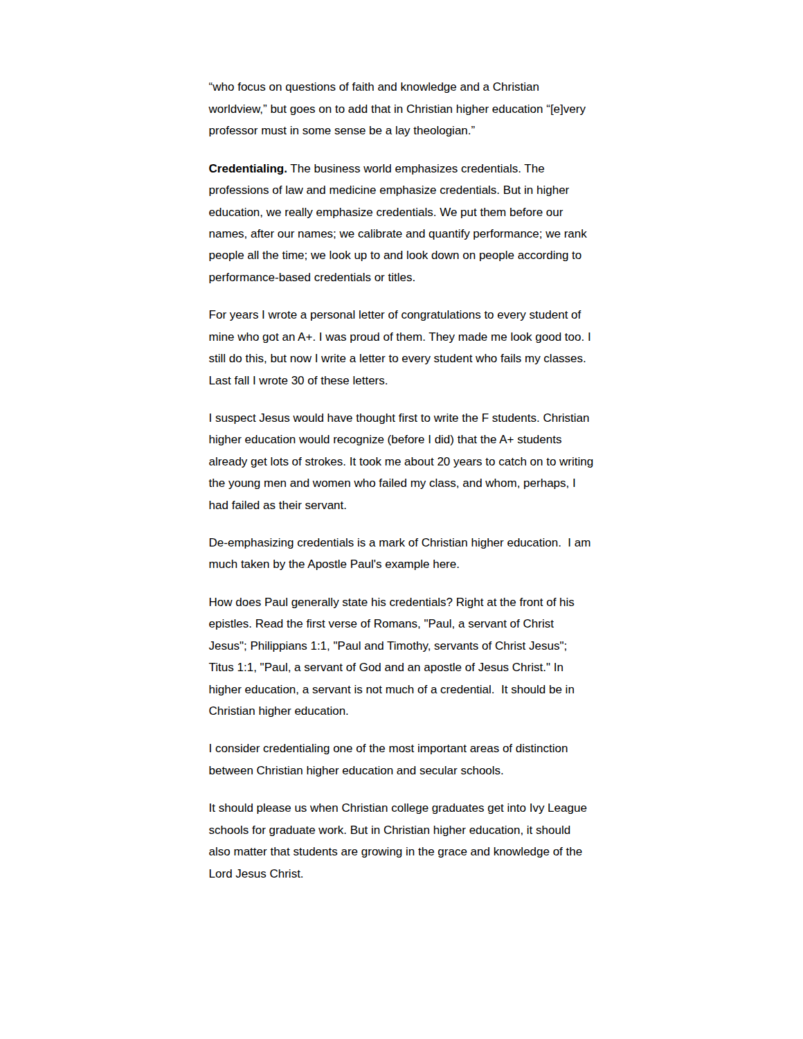“who focus on questions of faith and knowledge and a Christian worldview,” but goes on to add that in Christian higher education “[e]very professor must in some sense be a lay theologian.”
Credentialing. The business world emphasizes credentials. The professions of law and medicine emphasize credentials. But in higher education, we really emphasize credentials. We put them before our names, after our names; we calibrate and quantify performance; we rank people all the time; we look up to and look down on people according to performance-based credentials or titles.
For years I wrote a personal letter of congratulations to every student of mine who got an A+. I was proud of them. They made me look good too. I still do this, but now I write a letter to every student who fails my classes. Last fall I wrote 30 of these letters.
I suspect Jesus would have thought first to write the F students. Christian higher education would recognize (before I did) that the A+ students already get lots of strokes. It took me about 20 years to catch on to writing the young men and women who failed my class, and whom, perhaps, I had failed as their servant.
De-emphasizing credentials is a mark of Christian higher education. I am much taken by the Apostle Paul's example here.
How does Paul generally state his credentials? Right at the front of his epistles. Read the first verse of Romans, "Paul, a servant of Christ Jesus"; Philippians 1:1, "Paul and Timothy, servants of Christ Jesus"; Titus 1:1, "Paul, a servant of God and an apostle of Jesus Christ." In higher education, a servant is not much of a credential. It should be in Christian higher education.
I consider credentialing one of the most important areas of distinction between Christian higher education and secular schools.
It should please us when Christian college graduates get into Ivy League schools for graduate work. But in Christian higher education, it should also matter that students are growing in the grace and knowledge of the Lord Jesus Christ.